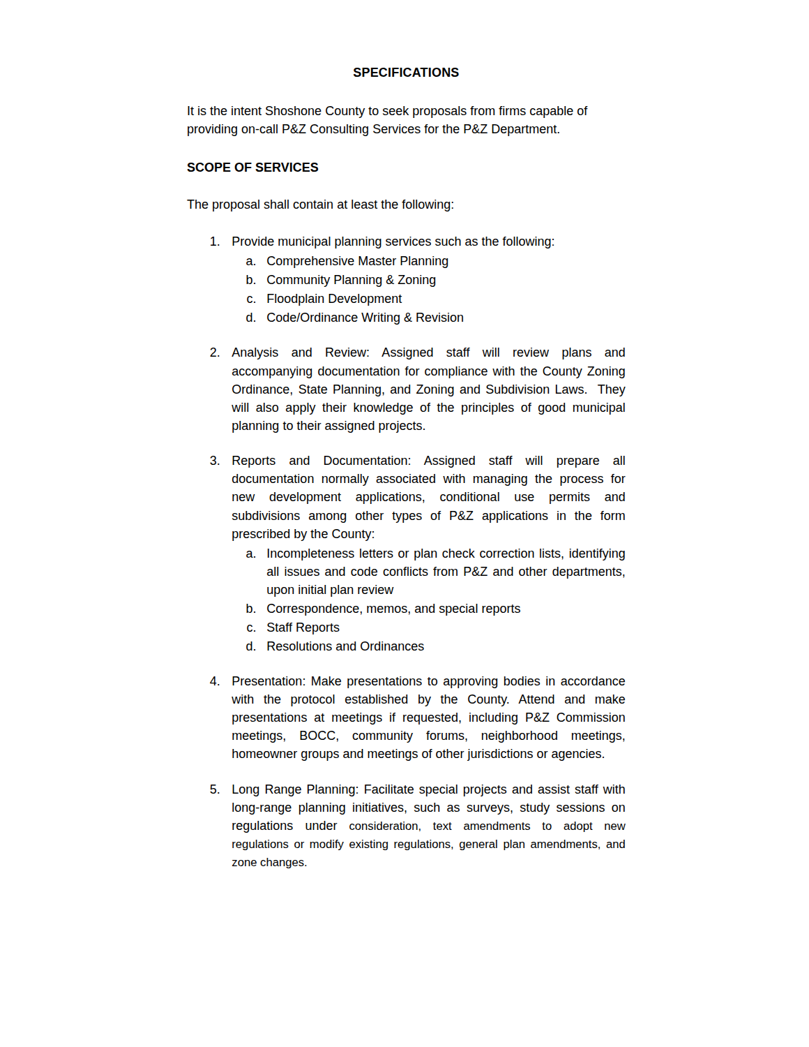SPECIFICATIONS
It is the intent Shoshone County to seek proposals from firms capable of providing on-call P&Z Consulting Services for the P&Z Department.
SCOPE OF SERVICES
The proposal shall contain at least the following:
Provide municipal planning services such as the following:
Comprehensive Master Planning
Community Planning & Zoning
Floodplain Development
Code/Ordinance Writing & Revision
Analysis and Review: Assigned staff will review plans and accompanying documentation for compliance with the County Zoning Ordinance, State Planning, and Zoning and Subdivision Laws. They will also apply their knowledge of the principles of good municipal planning to their assigned projects.
Reports and Documentation: Assigned staff will prepare all documentation normally associated with managing the process for new development applications, conditional use permits and subdivisions among other types of P&Z applications in the form prescribed by the County:
Incompleteness letters or plan check correction lists, identifying all issues and code conflicts from P&Z and other departments, upon initial plan review
Correspondence, memos, and special reports
Staff Reports
Resolutions and Ordinances
Presentation: Make presentations to approving bodies in accordance with the protocol established by the County. Attend and make presentations at meetings if requested, including P&Z Commission meetings, BOCC, community forums, neighborhood meetings, homeowner groups and meetings of other jurisdictions or agencies.
Long Range Planning: Facilitate special projects and assist staff with long-range planning initiatives, such as surveys, study sessions on regulations under consideration, text amendments to adopt new regulations or modify existing regulations, general plan amendments, and zone changes.